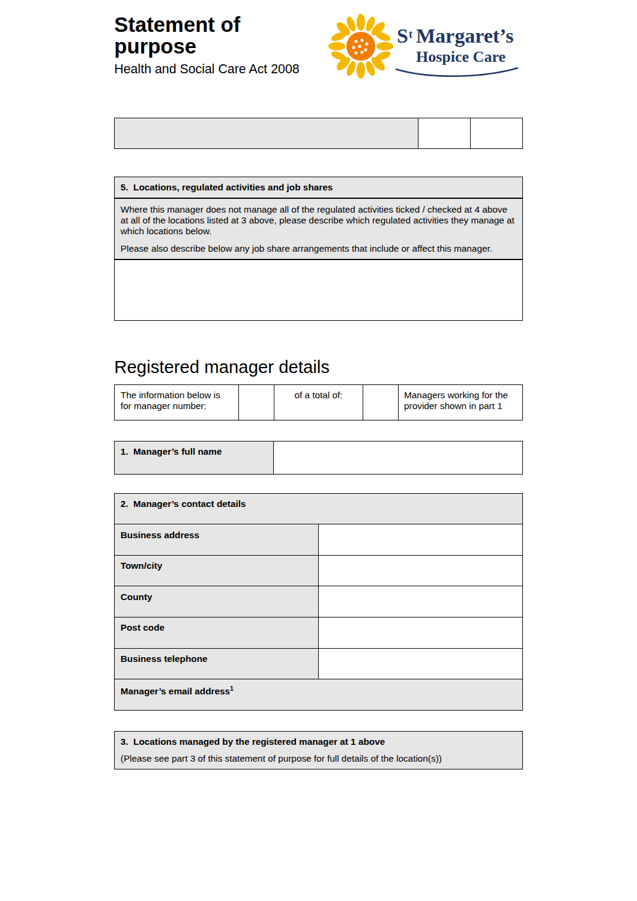Statement of purpose
Health and Social Care Act 2008
S t Margaret’s Hospice Care
| 5. Locations, regulated activities and job shares |
| Where this manager does not manage all of the regulated activities ticked / checked at 4 above at all of the locations listed at 3 above, please describe which regulated activities they manage at which locations below. Please also describe below any job share arrangements that include or affect this manager. |
Registered manager details
| The information below is for manager number: | | of a total of: | | Managers working for the provider shown in part 1 |
| 1. Manager’s full name | |
| 2. Manager’s contact details |
| Business address | |
| Town/city | |
| County | |
| Post code | |
| Business telephone | |
| Manager’s email address 1 |
| 3. Locations managed by the registered manager at 1 above (Please see part 3 of this statement of purpose for full details of the location(s)) |